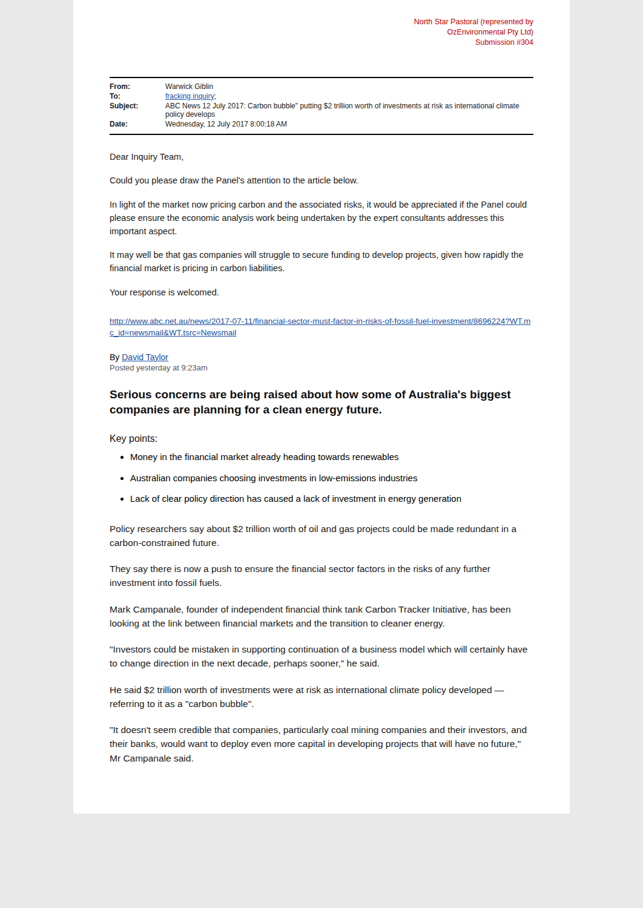North Star Pastoral (represented by
OzEnvironmental Pty Ltd)
Submission #304
| From: | Warwick Giblin |
| To: | fracking inquiry ; |
| Subject: | ABC News 12 July 2017: Carbon bubble" putting $2 trillion worth of investments at risk as international climate policy develops |
| Date: | Wednesday, 12 July 2017 8:00:18 AM |
Dear Inquiry Team,
Could you please draw the Panel's attention to the article below.
In light of the market now pricing carbon and the associated risks, it would be appreciated if the Panel could please ensure the economic analysis work being undertaken by the expert consultants addresses this important aspect.
It may well be that gas companies will struggle to secure funding to develop projects, given how rapidly the financial market is pricing in carbon liabilities.
Your response is welcomed.
http://www.abc.net.au/news/2017-07-11/financial-sector-must-factor-in-risks-of-fossil-fuel-investment/8696224?WT.mc_id=newsmail&WT.tsrc=Newsmail
By David Taylor
Posted yesterday at 9:23am
Serious concerns are being raised about how some of Australia's biggest companies are planning for a clean energy future.
Key points:
Money in the financial market already heading towards renewables
Australian companies choosing investments in low-emissions industries
Lack of clear policy direction has caused a lack of investment in energy generation
Policy researchers say about $2 trillion worth of oil and gas projects could be made redundant in a carbon-constrained future.
They say there is now a push to ensure the financial sector factors in the risks of any further investment into fossil fuels.
Mark Campanale, founder of independent financial think tank Carbon Tracker Initiative, has been looking at the link between financial markets and the transition to cleaner energy.
"Investors could be mistaken in supporting continuation of a business model which will certainly have to change direction in the next decade, perhaps sooner," he said.
He said $2 trillion worth of investments were at risk as international climate policy developed — referring to it as a "carbon bubble".
"It doesn't seem credible that companies, particularly coal mining companies and their investors, and their banks, would want to deploy even more capital in developing projects that will have no future," Mr Campanale said.